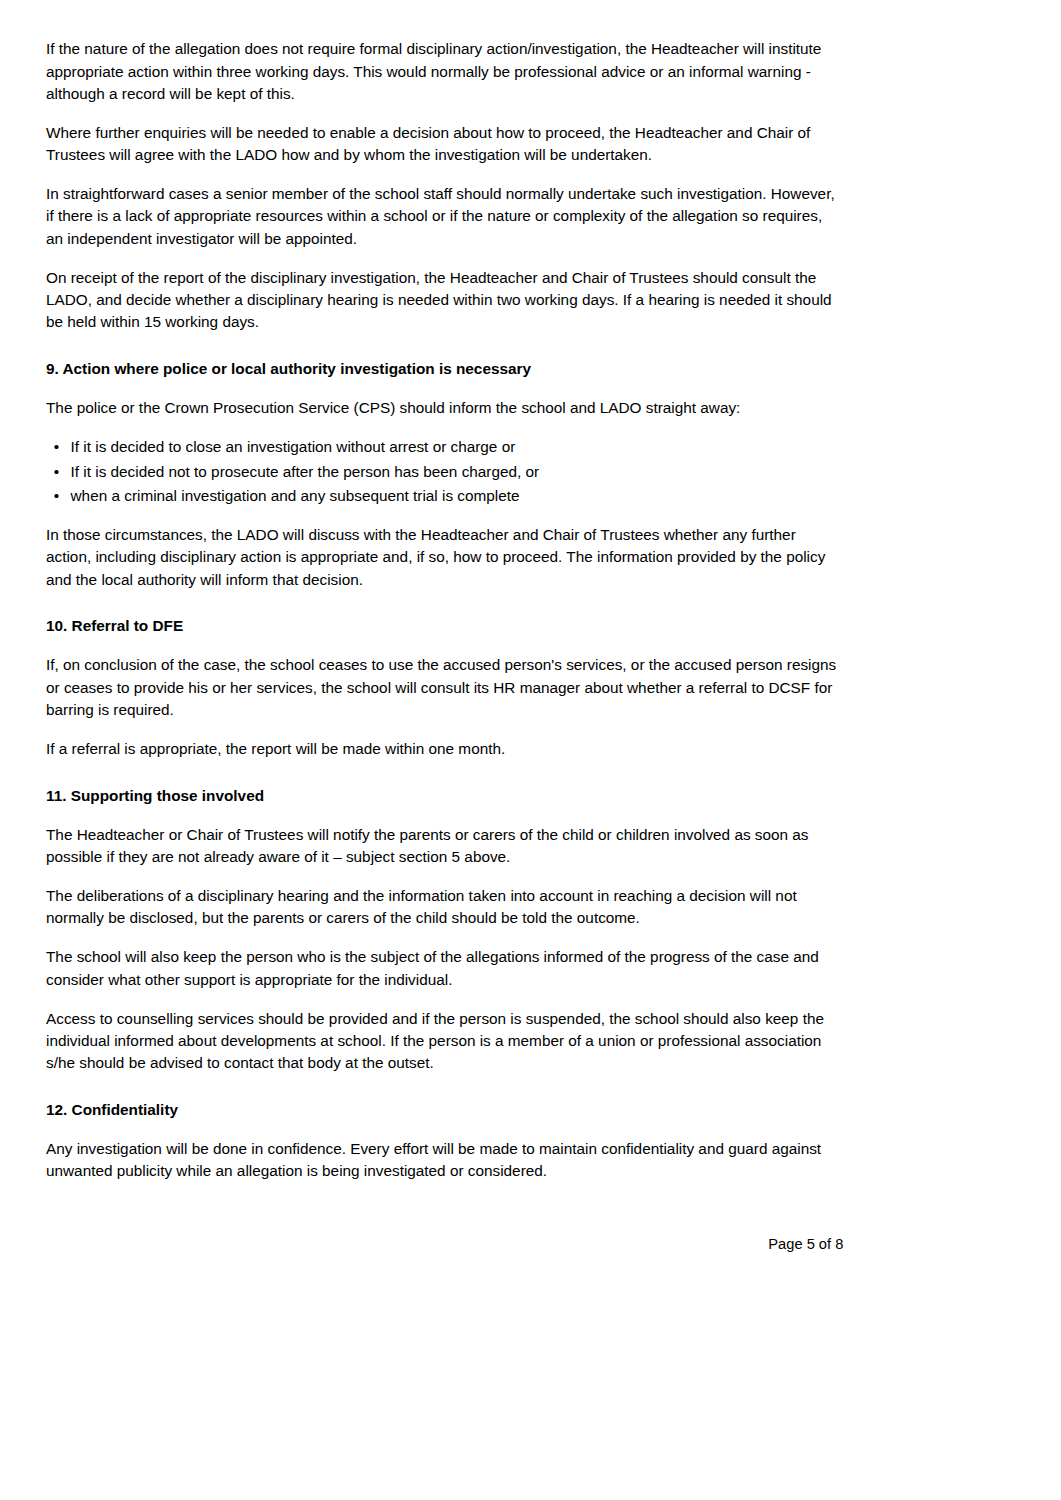If the nature of the allegation does not require formal disciplinary action/investigation, the Headteacher will institute appropriate action within three working days. This would normally be professional advice or an informal warning - although a record will be kept of this.
Where further enquiries will be needed to enable a decision about how to proceed, the Headteacher and Chair of Trustees will agree with the LADO how and by whom the investigation will be undertaken.
In straightforward cases a senior member of the school staff should normally undertake such investigation. However, if there is a lack of appropriate resources within a school or if the nature or complexity of the allegation so requires, an independent investigator will be appointed.
On receipt of the report of the disciplinary investigation, the Headteacher and Chair of Trustees should consult the LADO, and decide whether a disciplinary hearing is needed within two working days. If a hearing is needed it should be held within 15 working days.
9. Action where police or local authority investigation is necessary
The police or the Crown Prosecution Service (CPS) should inform the school and LADO straight away:
If it is decided to close an investigation without arrest or charge or
If it is decided not to prosecute after the person has been charged, or
when a criminal investigation and any subsequent trial is complete
In those circumstances, the LADO will discuss with the Headteacher and Chair of Trustees whether any further action, including disciplinary action is appropriate and, if so, how to proceed. The information provided by the policy and the local authority will inform that decision.
10. Referral to DFE
If, on conclusion of the case, the school ceases to use the accused person's services, or the accused person resigns or ceases to provide his or her services, the school will consult its HR manager about whether a referral to DCSF for barring is required.
If a referral is appropriate, the report will be made within one month.
11. Supporting those involved
The Headteacher or Chair of Trustees will notify the parents or carers of the child or children involved as soon as possible if they are not already aware of it – subject section 5 above.
The deliberations of a disciplinary hearing and the information taken into account in reaching a decision will not normally be disclosed, but the parents or carers of the child should be told the outcome.
The school will also keep the person who is the subject of the allegations informed of the progress of the case and consider what other support is appropriate for the individual.
Access to counselling services should be provided and if the person is suspended, the school should also keep the individual informed about developments at school. If the person is a member of a union or professional association s/he should be advised to contact that body at the outset.
12. Confidentiality
Any investigation will be done in confidence. Every effort will be made to maintain confidentiality and guard against unwanted publicity while an allegation is being investigated or considered.
Page 5 of 8